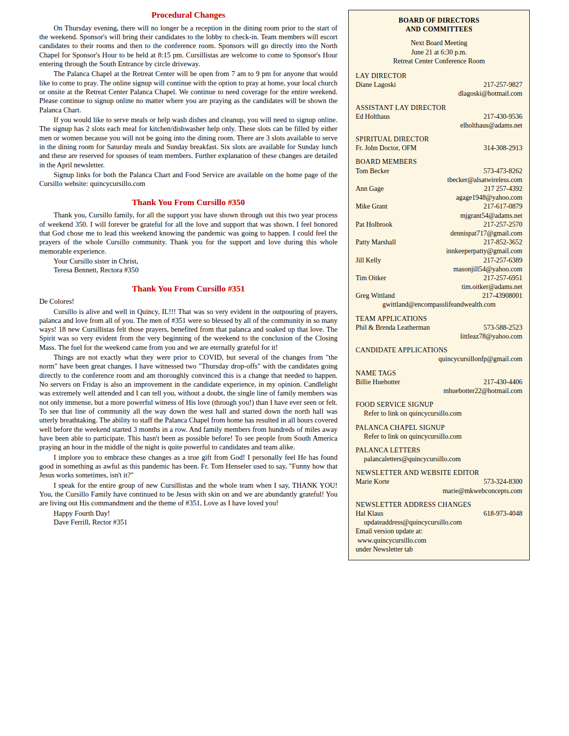Procedural Changes
On Thursday evening, there will no longer be a reception in the dining room prior to the start of the weekend. Sponsor's will bring their candidates to the lobby to check-in. Team members will escort candidates to their rooms and then to the conference room. Sponsors will go directly into the North Chapel for Sponsor's Hour to be held at 8:15 pm. Cursillistas are welcome to come to Sponsor's Hour entering through the South Entrance by circle driveway.
The Palanca Chapel at the Retreat Center will be open from 7 am to 9 pm for anyone that would like to come to pray. The online signup will continue with the option to pray at home, your local church or onsite at the Retreat Center Palanca Chapel. We continue to need coverage for the entire weekend. Please continue to signup online no matter where you are praying as the candidates will be shown the Palanca Chart.
If you would like to serve meals or help wash dishes and cleanup, you will need to signup online. The signup has 2 slots each meal for kitchen/dishwasher help only. These slots can be filled by either men or women because you will not be going into the dining room. There are 3 slots available to serve in the dining room for Saturday meals and Sunday breakfast. Six slots are available for Sunday lunch and these are reserved for spouses of team members. Further explanation of these changes are detailed in the April newsletter.
Signup links for both the Palanca Chart and Food Service are available on the home page of the Cursillo website: quincycursillo.com
Thank You From Cursillo #350
Thank you, Cursillo family, for all the support you have shown through out this two year process of weekend 350. I will forever be grateful for all the love and support that was shown. I feel honored that God chose me to lead this weekend knowing the pandemic was going to happen. I could feel the prayers of the whole Cursillo community. Thank you for the support and love during this whole memorable experience.
Your Cursillo sister in Christ,
Teresa Bennett, Rectora #350
Thank You From Cursillo #351
De Colores!
Cursillo is alive and well in Quincy, IL!!! That was so very evident in the outpouring of prayers, palanca and love from all of you. The men of #351 were so blessed by all of the community in so many ways! 18 new Cursillistas felt those prayers, benefited from that palanca and soaked up that love. The Spirit was so very evident from the very beginning of the weekend to the conclusion of the Closing Mass. The fuel for the weekend came from you and we are eternally grateful for it!
Things are not exactly what they were prior to COVID, but several of the changes from "the norm" have been great changes. I have witnessed two "Thursday drop-offs" with the candidates going directly to the conference room and am thoroughly convinced this is a change that needed to happen. No servers on Friday is also an improvement in the candidate experience, in my opinion. Candlelight was extremely well attended and I can tell you, without a doubt, the single line of family members was not only immense, but a more powerful witness of His love (through you!) than I have ever seen or felt. To see that line of community all the way down the west hall and started down the north hall was utterly breathtaking. The ability to staff the Palanca Chapel from home has resulted in all hours covered well before the weekend started 3 months in a row. And family members from hundreds of miles away have been able to participate. This hasn't been as possible before! To see people from South America praying an hour in the middle of the night is quite powerful to candidates and team alike.
I implore you to embrace these changes as a true gift from God! I personally feel He has found good in something as awful as this pandemic has been. Fr. Tom Henseler used to say, "Funny how that Jesus works sometimes, isn't it?"
I speak for the entire group of new Cursillistas and the whole team when I say, THANK YOU! You, the Cursillo Family have continued to be Jesus with skin on and we are abundantly grateful! You are living out His commandment and the theme of #351, Love as I have loved you!
Happy Fourth Day!
Dave Ferrill, Rector #351
BOARD OF DIRECTORS
AND COMMITTEES
Next Board Meeting
June 21 at 6:30 p.m.
Retreat Center Conference Room
LAY DIRECTOR
Diane Lagoski 217-257-9827
dlagoski@hotmail.com
ASSISTANT LAY DIRECTOR
Ed Holthaus 217-430-9536
elholthaus@adams.net
SPIRITUAL DIRECTOR
Fr. John Doctor, OFM 314-308-2913
BOARD MEMBERS
Tom Becker 573-473-8262
tbecker@alsatwireless.com
Ann Gage 217 257-4392
agage1948@yahoo.com
Mike Grant 217-617-0879
mjgrant54@adams.net
Pat Holbrook 217-257-2570
dennispat717@gmail.com
Patty Marshall 217-852-3652
innkeeperpatty@gmail.com
Jill Kelly 217-257-6389
masonjill54@yahoo.com
Tim Oitker 217-257-6951
tim.oitker@adams.net
Greg Wittland 217-43908001
gwittland@encompasslifeandwealth.com
TEAM APPLICATIONS
Phil & Brenda Leatherman 573-588-2523
littleaz78@yahoo.com
CANDIDATE APPLICATIONS
quincycursillonfp@gmail.com
NAME TAGS
Billie Huebotter 217-430-4406
mhuebotter22@hotmail.com
FOOD SERVICE SIGNUP
Refer to link on quincycursillo.com
PALANCA CHAPEL SIGNUP
Refer to link on quincycursillo.com
PALANCA LETTERS
palancaletters@quincycursillo.com
NEWSLETTER AND WEBSITE EDITOR
Marie Korte 573-324-8300
marie@mkwebconcepts.com
NEWSLETTER ADDRESS CHANGES
Hal Klaus 618-973-4048
updateaddress@quincycursillo.com
Email version update at:
www.quincycursillo.com
under Newsletter tab